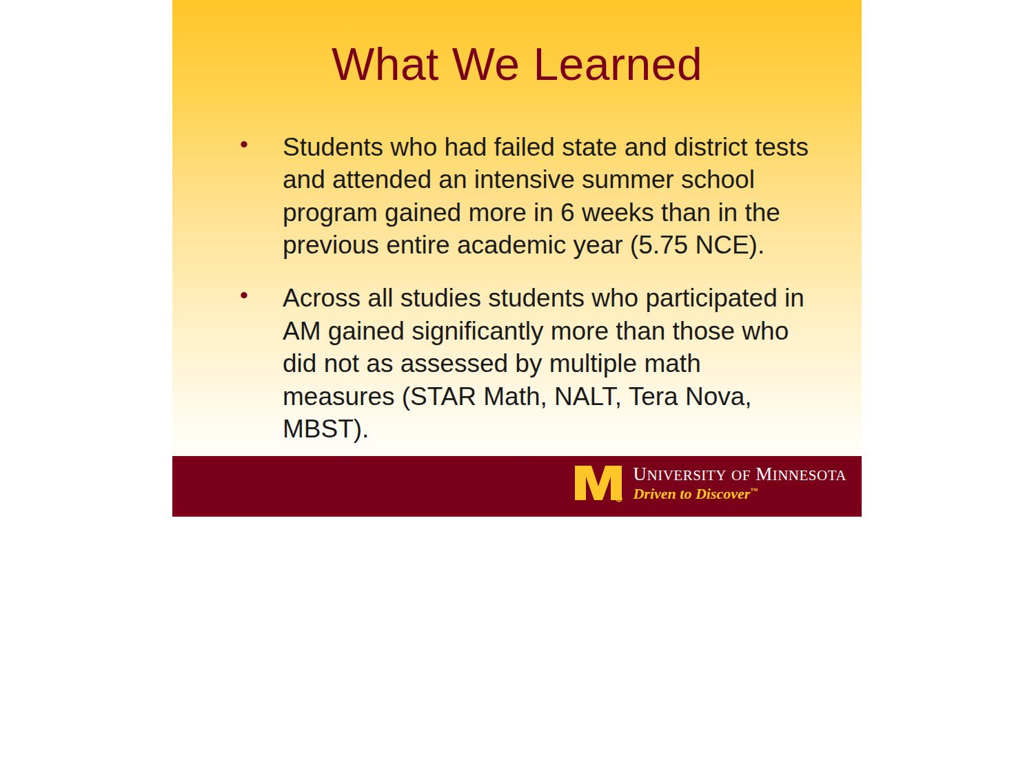What We Learned
Students who had failed state and district tests and attended an intensive summer school program gained more in 6 weeks than in the previous entire academic year (5.75 NCE).
Across all studies students who participated in AM gained significantly more than those who did not as assessed by multiple math measures (STAR Math, NALT, Tera Nova, MBST).
R
UNIVERSITY OF MINNESOTA
Driven to Discover™